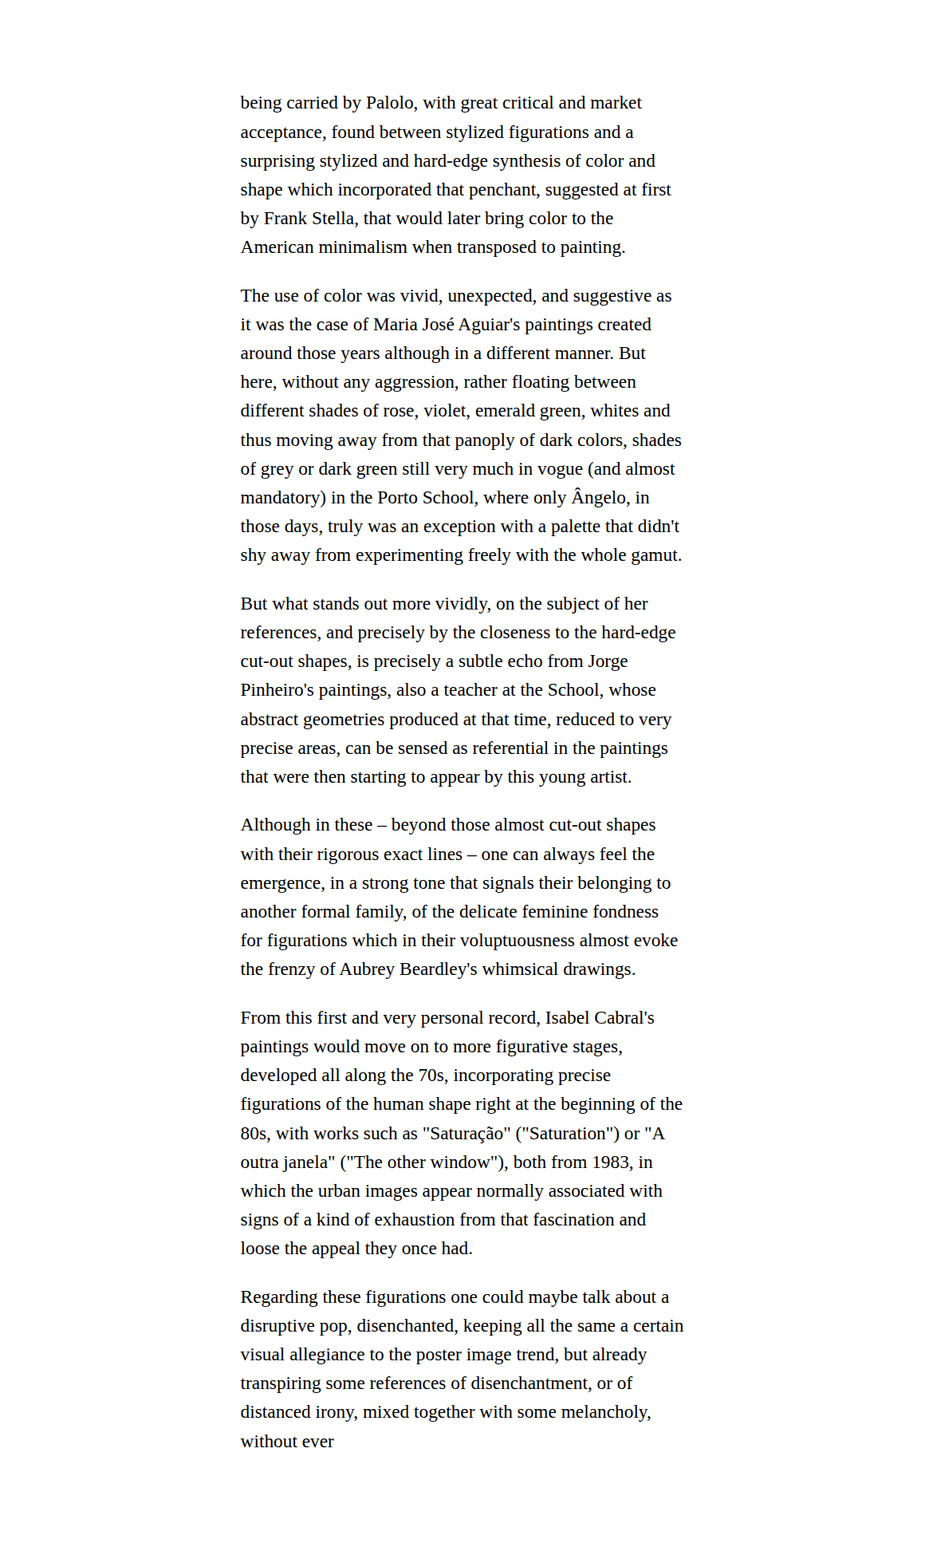being carried by Palolo, with great critical and market acceptance, found between stylized figurations and a surprising stylized and hard-edge synthesis of color and shape which incorporated that penchant, suggested at first by Frank Stella, that would later bring color to the American minimalism when transposed to painting.
The use of color was vivid, unexpected, and suggestive as it was the case of Maria José Aguiar's paintings created around those years although in a different manner. But here, without any aggression, rather floating between different shades of rose, violet, emerald green, whites and thus moving away from that panoply of dark colors, shades of grey or dark green still very much in vogue (and almost mandatory) in the Porto School, where only Ângelo, in those days, truly was an exception with a palette that didn't shy away from experimenting freely with the whole gamut.
But what stands out more vividly, on the subject of her references, and precisely by the closeness to the hard-edge cut-out shapes, is precisely a subtle echo from Jorge Pinheiro's paintings, also a teacher at the School, whose abstract geometries produced at that time, reduced to very precise areas, can be sensed as referential in the paintings that were then starting to appear by this young artist.
Although in these – beyond those almost cut-out shapes with their rigorous exact lines – one can always feel the emergence, in a strong tone that signals their belonging to another formal family, of the delicate feminine fondness for figurations which in their voluptuousness almost evoke the frenzy of Aubrey Beardley's whimsical drawings.
From this first and very personal record, Isabel Cabral's paintings would move on to more figurative stages, developed all along the 70s, incorporating precise figurations of the human shape right at the beginning of the 80s, with works such as "Saturação" ("Saturation") or "A outra janela" ("The other window"), both from 1983, in which the urban images appear normally associated with signs of a kind of exhaustion from that fascination and loose the appeal they once had.
Regarding these figurations one could maybe talk about a disruptive pop, disenchanted, keeping all the same a certain visual allegiance to the poster image trend, but already transpiring some references of disenchantment, or of distanced irony, mixed together with some melancholy, without ever